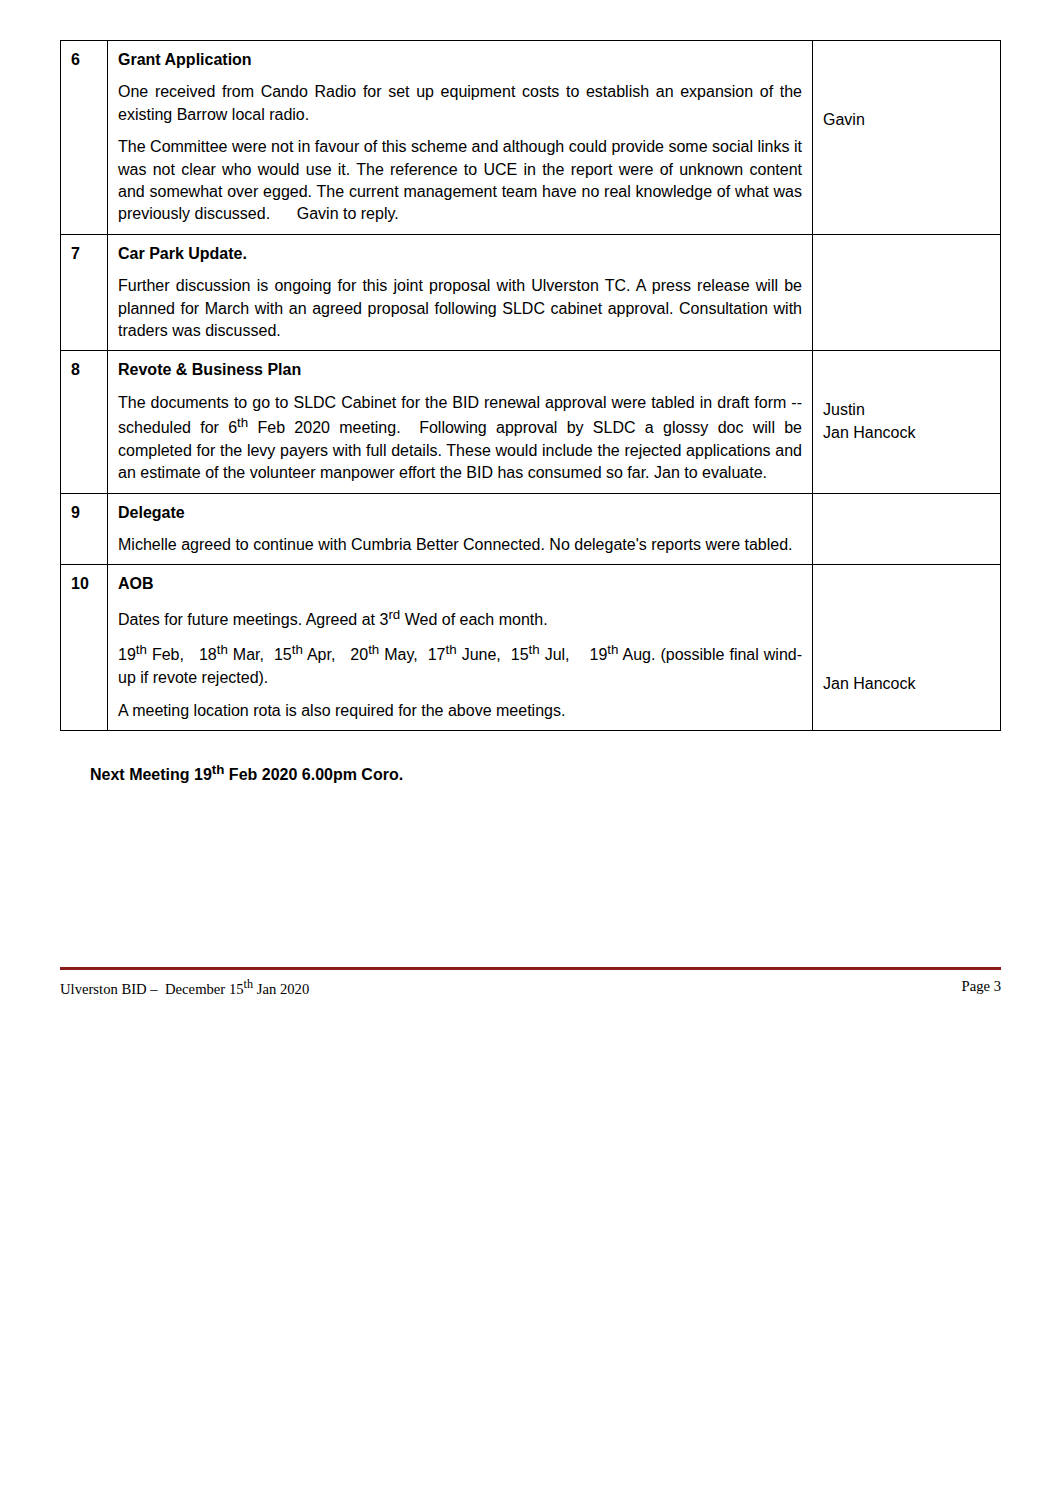| 6 | Grant Application One received from Cando Radio for set up equipment costs to establish an expansion of the existing Barrow local radio. The Committee were not in favour of this scheme and although could provide some social links it was not clear who would use it. The reference to UCE in the report were of unknown content and somewhat over egged. The current management team have no real knowledge of what was previously discussed. Gavin to reply. | Gavin |
| 7 | Car Park Update. Further discussion is ongoing for this joint proposal with Ulverston TC. A press release will be planned for March with an agreed proposal following SLDC cabinet approval. Consultation with traders was discussed. | |
| 8 | Revote & Business Plan The documents to go to SLDC Cabinet for the BID renewal approval were tabled in draft form -- scheduled for 6 th Feb 2020 meeting. Following approval by SLDC a glossy doc will be completed for the levy payers with full details. These would include the rejected applications and an estimate of the volunteer manpower effort the BID has consumed so far. Jan to evaluate. | Justin Jan Hancock |
| 9 | Delegate Michelle agreed to continue with Cumbria Better Connected. No delegate's reports were tabled. | |
| 10 | AOB Dates for future meetings. Agreed at 3 rd Wed of each month. 19 th Feb, 18 th Mar, 15 th Apr, 20 th May, 17 th June, 15 th Jul, 19 th Aug. (possible final wind-up if revote rejected). A meeting location rota is also required for the above meetings. | Jan Hancock |
Next Meeting 19th Feb 2020 6.00pm Coro.
Ulverston BID – December 15th Jan 2020 Page 3